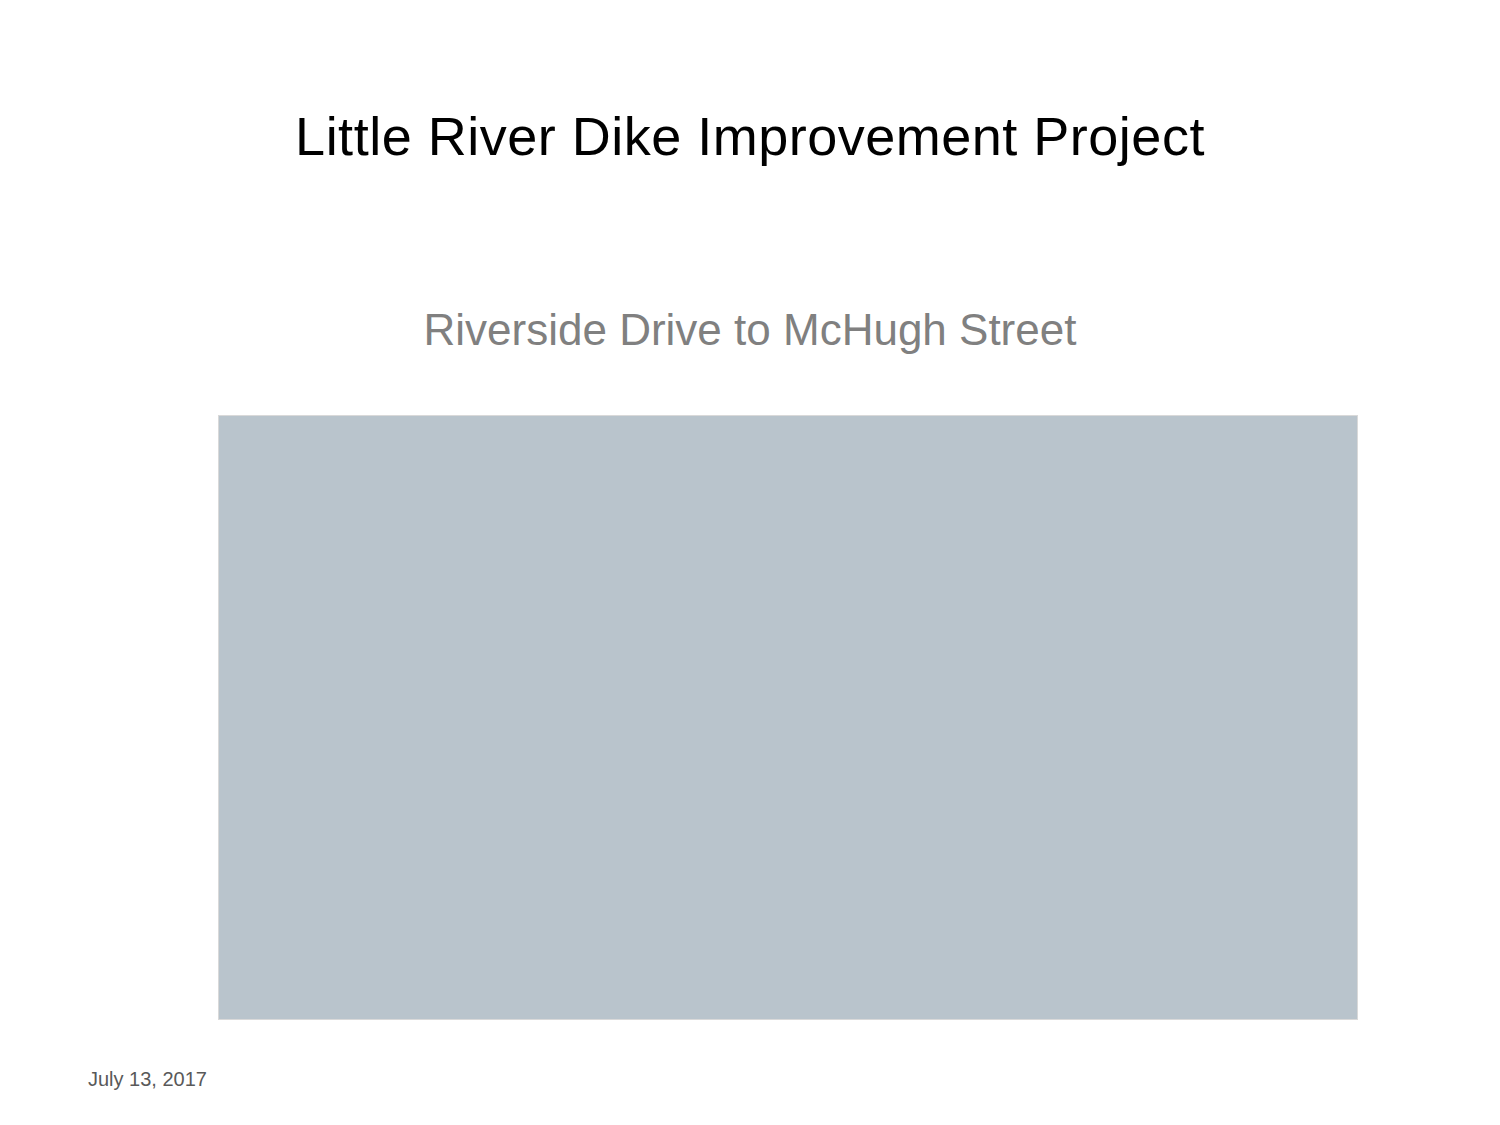Little River Dike Improvement Project
Riverside Drive to McHugh Street
July 13, 2017